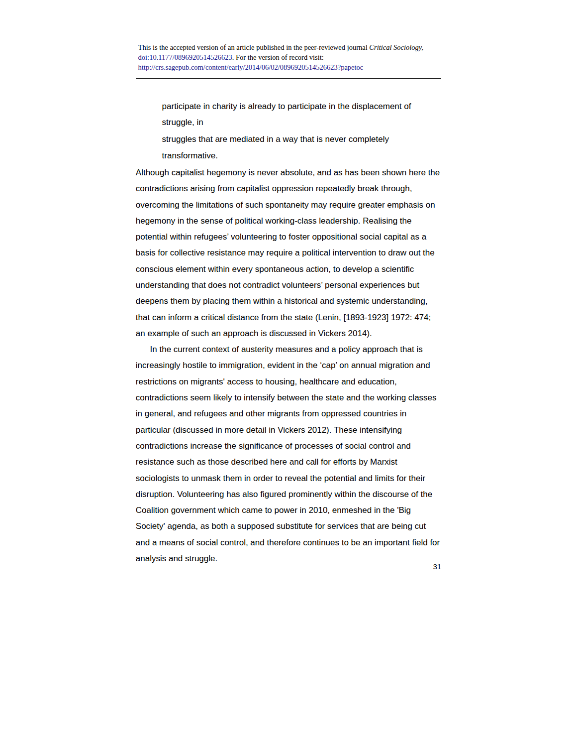This is the accepted version of an article published in the peer-reviewed journal Critical Sociology,
doi:10.1177/0896920514526623. For the version of record visit:
http://crs.sagepub.com/content/early/2014/06/02/0896920514526623?papetoc
participate in charity is already to participate in the displacement of struggle, in
struggles that are mediated in a way that is never completely transformative.
Although capitalist hegemony is never absolute, and as has been shown here the contradictions arising from capitalist oppression repeatedly break through, overcoming the limitations of such spontaneity may require greater emphasis on hegemony in the sense of political working-class leadership. Realising the potential within refugees’ volunteering to foster oppositional social capital as a basis for collective resistance may require a political intervention to draw out the conscious element within every spontaneous action, to develop a scientific understanding that does not contradict volunteers’ personal experiences but deepens them by placing them within a historical and systemic understanding, that can inform a critical distance from the state (Lenin, [1893-1923] 1972: 474; an example of such an approach is discussed in Vickers 2014).
In the current context of austerity measures and a policy approach that is increasingly hostile to immigration, evident in the ‘cap’ on annual migration and restrictions on migrants' access to housing, healthcare and education, contradictions seem likely to intensify between the state and the working classes in general, and refugees and other migrants from oppressed countries in particular (discussed in more detail in Vickers 2012). These intensifying contradictions increase the significance of processes of social control and resistance such as those described here and call for efforts by Marxist sociologists to unmask them in order to reveal the potential and limits for their disruption. Volunteering has also figured prominently within the discourse of the Coalition government which came to power in 2010, enmeshed in the 'Big Society' agenda, as both a supposed substitute for services that are being cut and a means of social control, and therefore continues to be an important field for analysis and struggle.
31